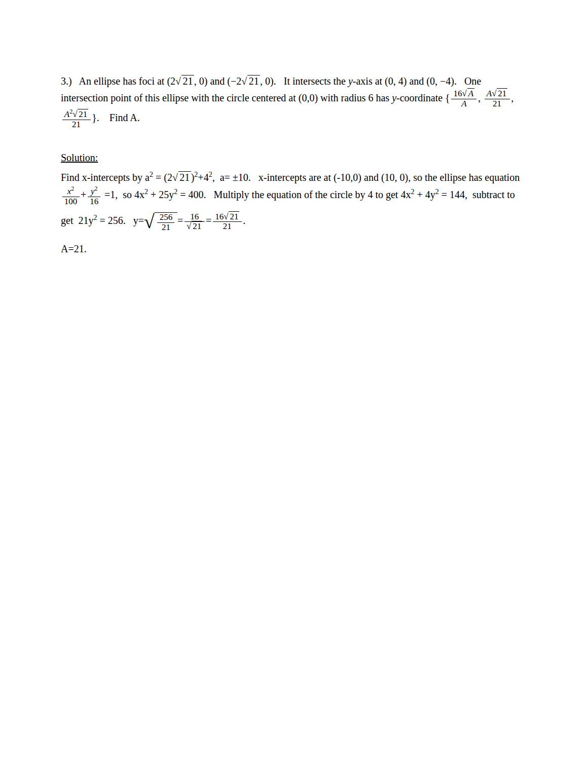3.) An ellipse has foci at (2√21, 0) and (−2√21, 0). It intersects the y-axis at (0, 4) and (0, −4). One intersection point of this ellipse with the circle centered at (0,0) with radius 6 has y-coordinate {16√A A, A√2121, A2√2121}. Find A.
Solution:
Find x-intercepts by a2 = (2√21)2+42, a= ±10. x-intercepts are at (-10,0) and (10, 0), so the ellipse has equation x2100+y216 =1, so 4x2 + 25y2 = 400. Multiply the equation of the circle by 4 to get 4x2 + 4y2 = 144, subtract to get 21y2 = 256. y=√25621=16√21=16√2121.
A=21.